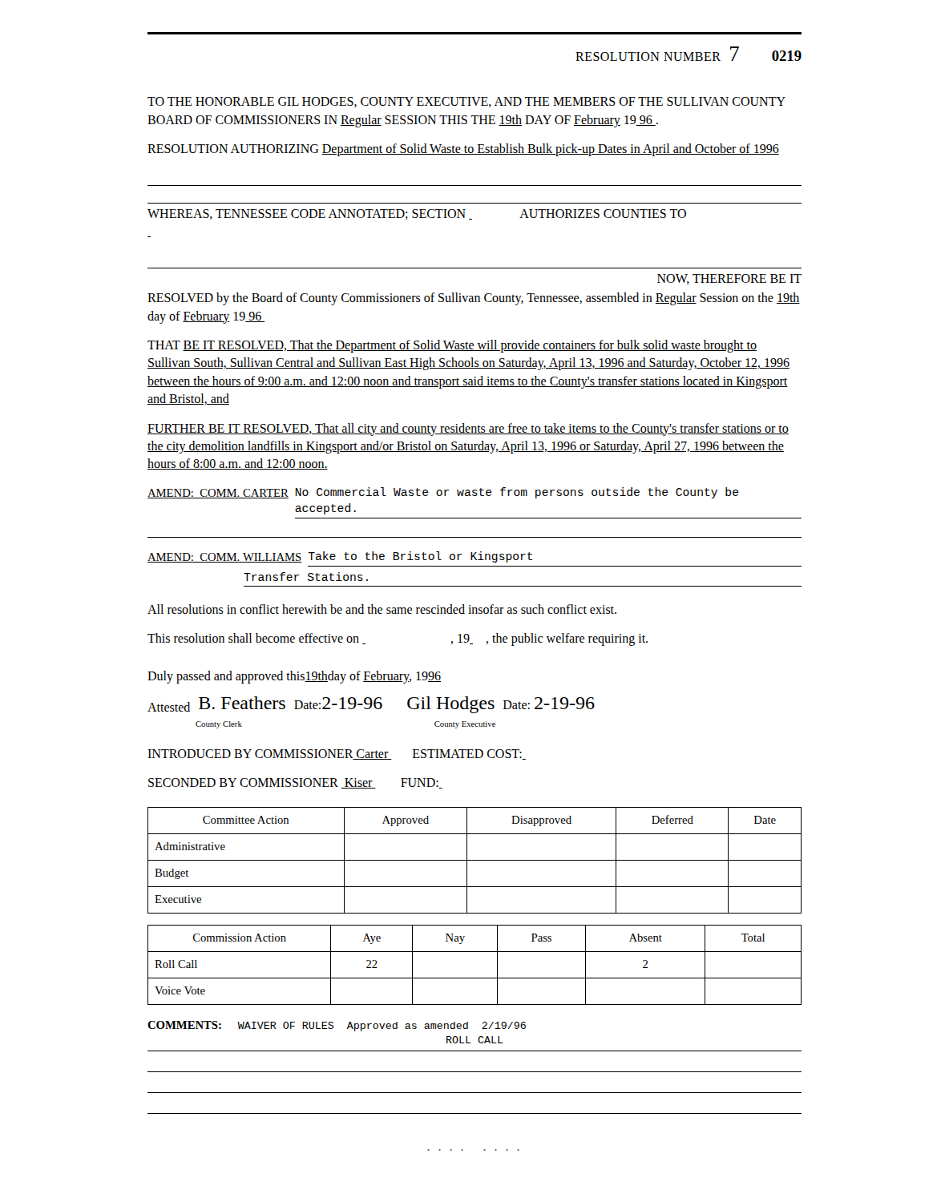RESOLUTION NUMBER 7 0219
TO THE HONORABLE GIL HODGES, COUNTY EXECUTIVE, AND THE MEMBERS OF THE SULLIVAN COUNTY BOARD OF COMMISSIONERS IN Regular SESSION THIS THE 19th DAY OF February 19 96 .
RESOLUTION AUTHORIZING Department of Solid Waste to Establish Bulk pick-up Dates in April and October of 1996
WHEREAS, TENNESSEE CODE ANNOTATED; SECTION AUTHORIZES COUNTIES TO
NOW, THEREFORE BE IT
RESOLVED by the Board of County Commissioners of Sullivan County, Tennessee, assembled in Regular Session on the 19th day of February 19 96
THAT BE IT RESOLVED, That the Department of Solid Waste will provide containers for bulk solid waste brought to Sullivan South, Sullivan Central and Sullivan East High Schools on Saturday, April 13, 1996 and Saturday, October 12, 1996 between the hours of 9:00 a.m. and 12:00 noon and transport said items to the County's transfer stations located in Kingsport and Bristol, and
FURTHER BE IT RESOLVED, That all city and county residents are free to take items to the County's transfer stations or to the city demolition landfills in Kingsport and/or Bristol on Saturday, April 13, 1996 or Saturday, April 27, 1996 between the hours of 8:00 a.m. and 12:00 noon.
AMEND: COMM. CARTER No Commercial Waste or waste from persons outside the County be accepted.
AMEND: COMM. WILLIAMS Take to the Bristol or Kingsport
Transfer Stations.
All resolutions in conflict herewith be and the same rescinded insofar as such conflict exist.
This resolution shall become effective on , 19 , the public welfare requiring it.
Duly passed and approved this19thday of February, 1996
Attested B. Feathers Date:2-19-96 Gil Hodges Date: 2-19-96
County Clerk County Executive
INTRODUCED BY COMMISSIONER Carter ESTIMATED COST:
SECONDED BY COMMISSIONER Kiser FUND:
| Committee Action | Approved | Disapproved | Deferred | Date |
| --- | --- | --- | --- | --- |
| Administrative | | | | |
| Budget | | | | |
| Executive | | | | |
| Commission Action | Aye | Nay | Pass | Absent | Total |
| --- | --- | --- | --- | --- | --- |
| Roll Call | 22 | | | 2 | |
| Voice Vote | | | | | |
COMMENTS: WAIVER OF RULES Approved as amended 2/19/96
ROLL CALL
. . . . . . . .